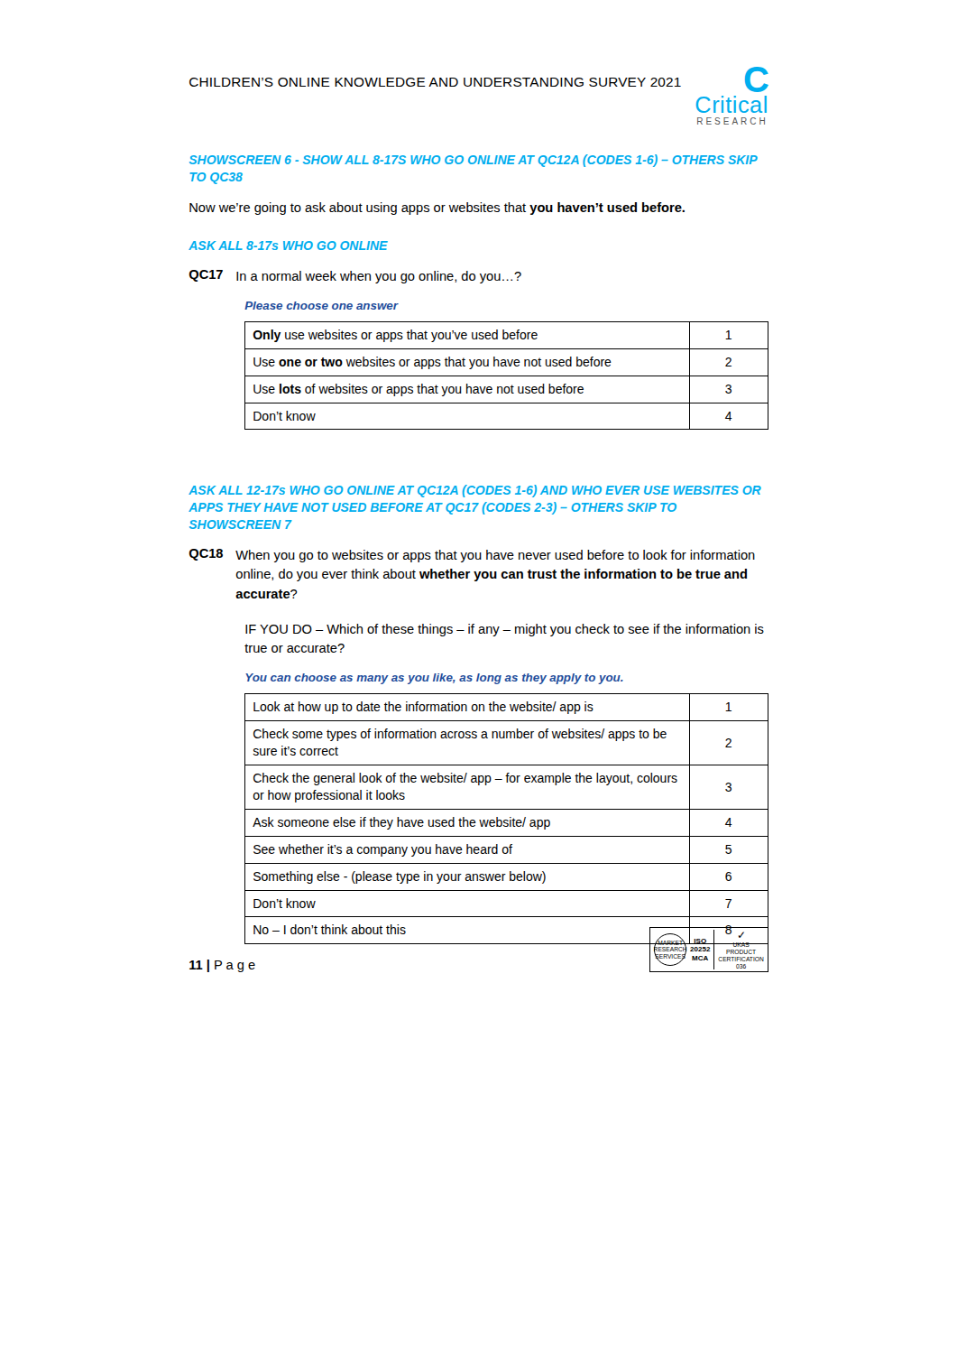CHILDREN’S ONLINE KNOWLEDGE AND UNDERSTANDING SURVEY 2021
C
Critical
RESEARCH
SHOWSCREEN 6 - SHOW ALL 8-17S WHO GO ONLINE AT QC12A (CODES 1-6) – OTHERS SKIP TO QC38
Now we’re going to ask about using apps or websites that you haven’t used before.
ASK ALL 8-17s WHO GO ONLINE
QC17
In a normal week when you go online, do you…?
Please choose one answer
| Only use websites or apps that you’ve used before | 1 |
| Use one or two websites or apps that you have not used before | 2 |
| Use lots of websites or apps that you have not used before | 3 |
| Don’t know | 4 |
ASK ALL 12-17s WHO GO ONLINE AT QC12A (CODES 1-6) AND WHO EVER USE WEBSITES OR APPS THEY HAVE NOT USED BEFORE AT QC17 (CODES 2-3) – OTHERS SKIP TO SHOWSCREEN 7
QC18
When you go to websites or apps that you have never used before to look for information online, do you ever think about whether you can trust the information to be true and accurate?
IF YOU DO – Which of these things – if any – might you check to see if the information is true or accurate?
You can choose as many as you like, as long as they apply to you.
| Look at how up to date the information on the website/ app is | 1 |
| Check some types of information across a number of websites/ apps to be sure it’s correct | 2 |
| Check the general look of the website/ app – for example the layout, colours or how professional it looks | 3 |
| Ask someone else if they have used the website/ app | 4 |
| See whether it’s a company you have heard of | 5 |
| Something else - (please type in your answer below) | 6 |
| Don’t know | 7 |
| No – I don’t think about this | 8 |
11 | P a g e
MARKET RESEARCH
SERVICES
ISO
20252
MCA
✓
UKAS
PRODUCT
CERTIFICATION
036